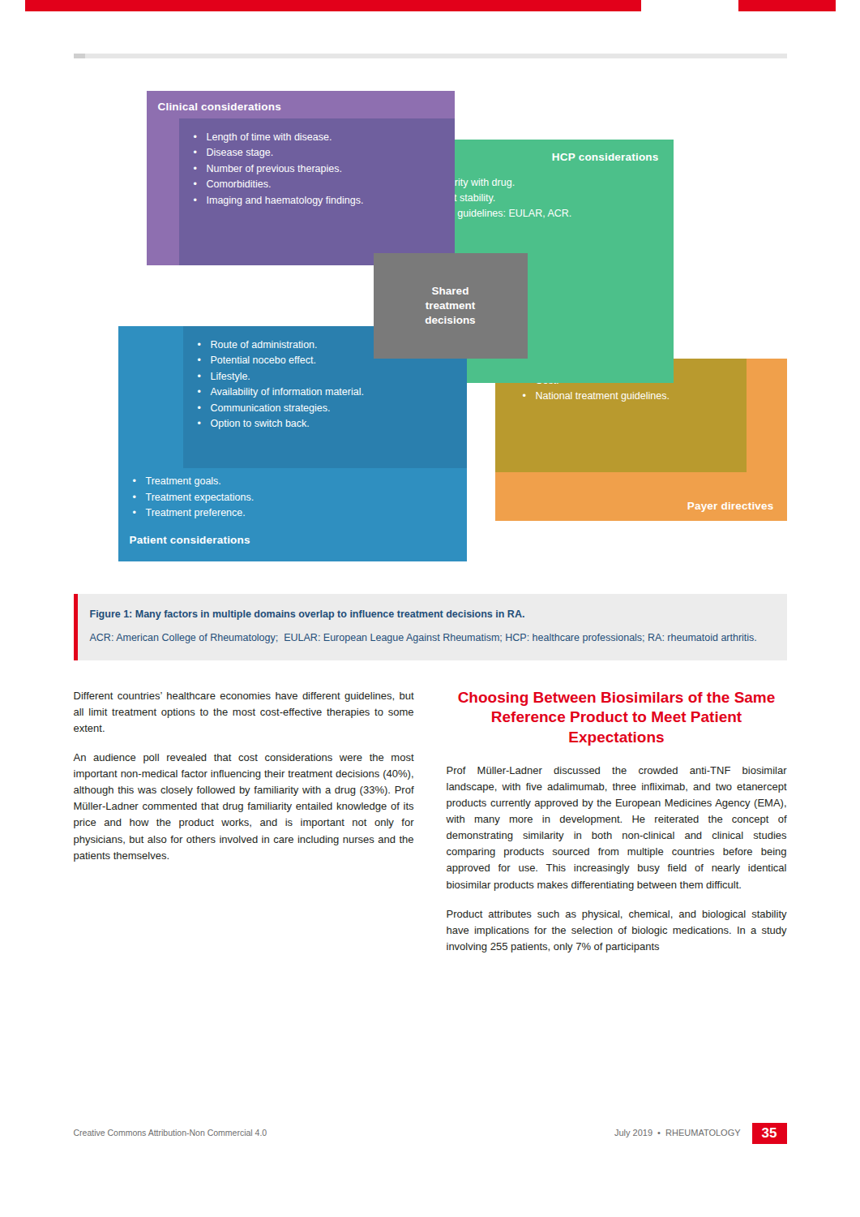Clinical considerations
Length of time with disease.
Disease stage.
Number of previous therapies.
Comorbidities.
Imaging and haematology findings.
HCP considerations
Familiarity with drug.
Product stability.
Clinical guidelines: EULAR, ACR.
Route of administration.
Potential nocebo effect.
Lifestyle.
Availability of information material.
Communication strategies.
Option to switch back.
Treatment goals.
Treatment expectations.
Treatment preference.
Patient considerations
Cost.
National treatment guidelines.
Payer directives
Shared
treatment
decisions
Figure 1: Many factors in multiple domains overlap to influence treatment decisions in RA.
ACR: American College of Rheumatology; EULAR: European League Against Rheumatism; HCP: healthcare professionals; RA: rheumatoid arthritis.
Different countries’ healthcare economies have different guidelines, but all limit treatment options to the most cost-effective therapies to some extent.
An audience poll revealed that cost considerations were the most important non-medical factor influencing their treatment decisions (40%), although this was closely followed by familiarity with a drug (33%). Prof Müller-Ladner commented that drug familiarity entailed knowledge of its price and how the product works, and is important not only for physicians, but also for others involved in care including nurses and the patients themselves.
Choosing Between Biosimilars of the Same Reference Product to Meet Patient Expectations
Prof Müller-Ladner discussed the crowded anti-TNF biosimilar landscape, with five adalimumab, three infliximab, and two etanercept products currently approved by the European Medicines Agency (EMA), with many more in development. He reiterated the concept of demonstrating similarity in both non-clinical and clinical studies comparing products sourced from multiple countries before being approved for use. This increasingly busy field of nearly identical biosimilar products makes differentiating between them difficult.
Product attributes such as physical, chemical, and biological stability have implications for the selection of biologic medications. In a study involving 255 patients, only 7% of participants
Creative Commons Attribution-Non Commercial 4.0
July 2019 • RHEUMATOLOGY
35